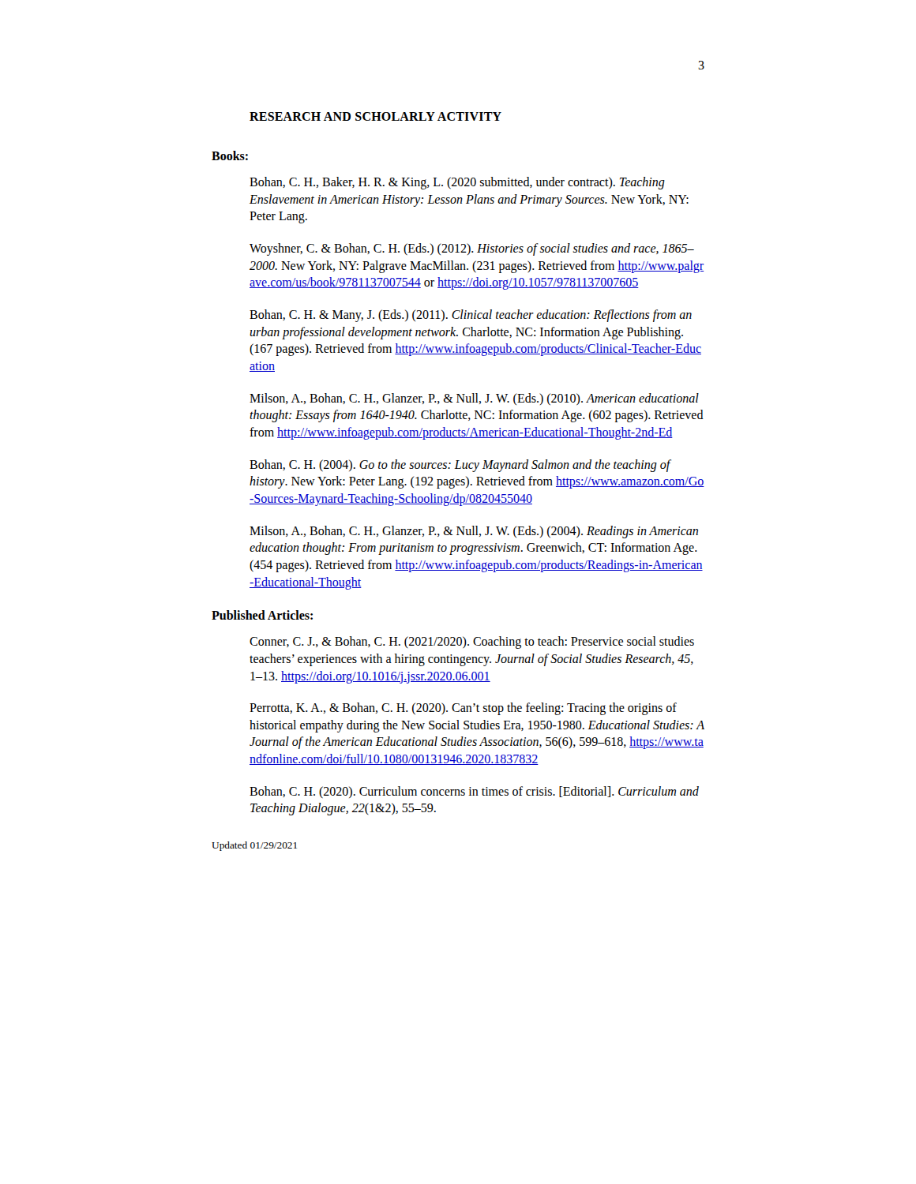3
RESEARCH AND SCHOLARLY ACTIVITY
Books:
Bohan, C. H., Baker, H. R. & King, L. (2020 submitted, under contract). Teaching Enslavement in American History: Lesson Plans and Primary Sources. New York, NY: Peter Lang.
Woyshner, C. & Bohan, C. H. (Eds.) (2012). Histories of social studies and race, 1865–2000. New York, NY: Palgrave MacMillan. (231 pages). Retrieved from http://www.palgrave.com/us/book/9781137007544 or https://doi.org/10.1057/9781137007605
Bohan, C. H. & Many, J. (Eds.) (2011). Clinical teacher education: Reflections from an urban professional development network. Charlotte, NC: Information Age Publishing. (167 pages). Retrieved from http://www.infoagepub.com/products/Clinical-Teacher-Education
Milson, A., Bohan, C. H., Glanzer, P., & Null, J. W. (Eds.) (2010). American educational thought: Essays from 1640-1940. Charlotte, NC: Information Age. (602 pages). Retrieved from http://www.infoagepub.com/products/American-Educational-Thought-2nd-Ed
Bohan, C. H. (2004). Go to the sources: Lucy Maynard Salmon and the teaching of history. New York: Peter Lang. (192 pages). Retrieved from https://www.amazon.com/Go-Sources-Maynard-Teaching-Schooling/dp/0820455040
Milson, A., Bohan, C. H., Glanzer, P., & Null, J. W. (Eds.) (2004). Readings in American education thought: From puritanism to progressivism. Greenwich, CT: Information Age. (454 pages). Retrieved from http://www.infoagepub.com/products/Readings-in-American-Educational-Thought
Published Articles:
Conner, C. J., & Bohan, C. H. (2021/2020). Coaching to teach: Preservice social studies teachers’ experiences with a hiring contingency. Journal of Social Studies Research, 45, 1–13. https://doi.org/10.1016/j.jssr.2020.06.001
Perrotta, K. A., & Bohan, C. H. (2020). Can’t stop the feeling: Tracing the origins of historical empathy during the New Social Studies Era, 1950-1980. Educational Studies: A Journal of the American Educational Studies Association, 56(6), 599–618, https://www.tandfonline.com/doi/full/10.1080/00131946.2020.1837832
Bohan, C. H. (2020). Curriculum concerns in times of crisis. [Editorial]. Curriculum and Teaching Dialogue, 22(1&2), 55–59.
Updated 01/29/2021